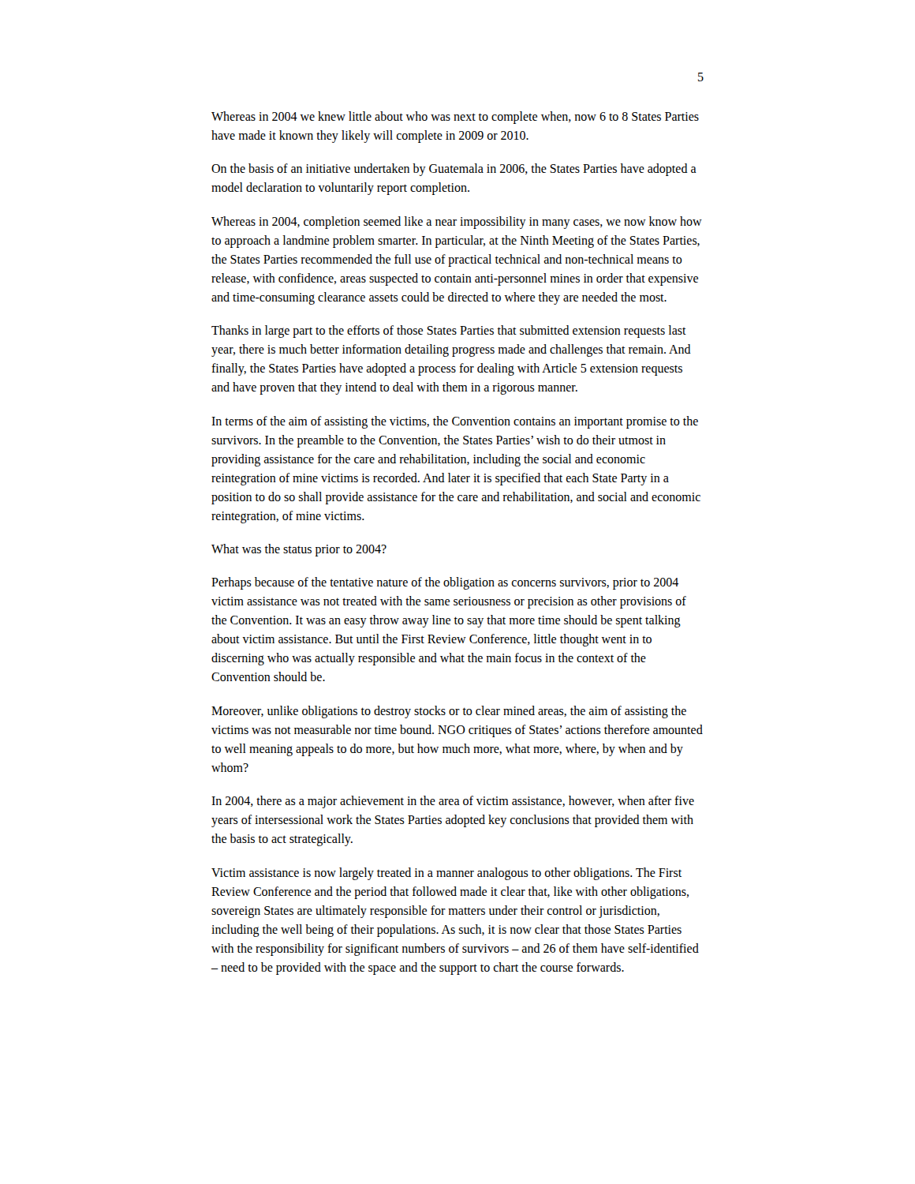5
Whereas in 2004 we knew little about who was next to complete when, now 6 to 8 States Parties have made it known they likely will complete in 2009 or 2010.
On the basis of an initiative undertaken by Guatemala in 2006, the States Parties have adopted a model declaration to voluntarily report completion.
Whereas in 2004, completion seemed like a near impossibility in many cases, we now know how to approach a landmine problem smarter. In particular, at the Ninth Meeting of the States Parties, the States Parties recommended the full use of practical technical and non-technical means to release, with confidence, areas suspected to contain anti-personnel mines in order that expensive and time-consuming clearance assets could be directed to where they are needed the most.
Thanks in large part to the efforts of those States Parties that submitted extension requests last year, there is much better information detailing progress made and challenges that remain. And finally, the States Parties have adopted a process for dealing with Article 5 extension requests and have proven that they intend to deal with them in a rigorous manner.
In terms of the aim of assisting the victims, the Convention contains an important promise to the survivors. In the preamble to the Convention, the States Parties’ wish to do their utmost in providing assistance for the care and rehabilitation, including the social and economic reintegration of mine victims is recorded. And later it is specified that each State Party in a position to do so shall provide assistance for the care and rehabilitation, and social and economic reintegration, of mine victims.
What was the status prior to 2004?
Perhaps because of the tentative nature of the obligation as concerns survivors, prior to 2004 victim assistance was not treated with the same seriousness or precision as other provisions of the Convention. It was an easy throw away line to say that more time should be spent talking about victim assistance. But until the First Review Conference, little thought went in to discerning who was actually responsible and what the main focus in the context of the Convention should be.
Moreover, unlike obligations to destroy stocks or to clear mined areas, the aim of assisting the victims was not measurable nor time bound. NGO critiques of States’ actions therefore amounted to well meaning appeals to do more, but how much more, what more, where, by when and by whom?
In 2004, there as a major achievement in the area of victim assistance, however, when after five years of intersessional work the States Parties adopted key conclusions that provided them with the basis to act strategically.
Victim assistance is now largely treated in a manner analogous to other obligations. The First Review Conference and the period that followed made it clear that, like with other obligations, sovereign States are ultimately responsible for matters under their control or jurisdiction, including the well being of their populations. As such, it is now clear that those States Parties with the responsibility for significant numbers of survivors – and 26 of them have self-identified – need to be provided with the space and the support to chart the course forwards.